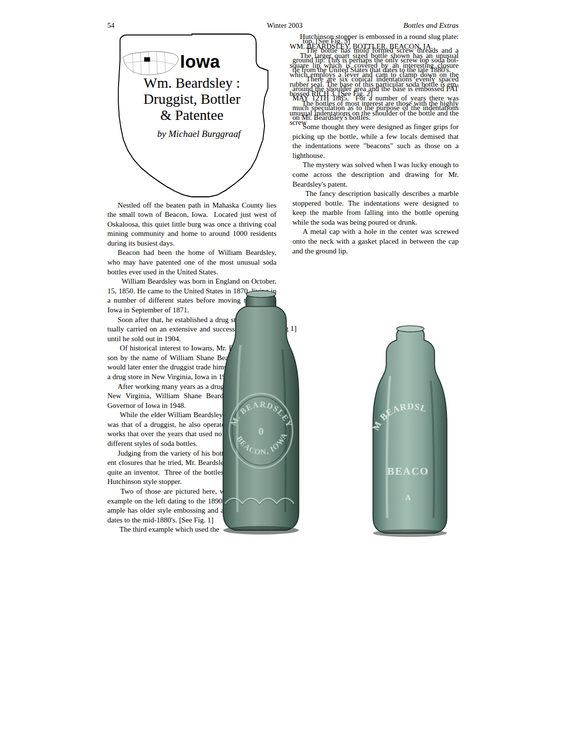54 Winter 2003 Bottles and Extras
Iowa
Wm. Beardsley :
Druggist, Bottler
& Patentee
by Michael Burggraaf
Nestled off the beaten path in Mahaska County lies the small town of Beacon, Iowa. Located just west of Oskaloosa, this quiet little burg was once a thriving coal mining community and home to around 1000 residents during its busiest days.
Beacon had been the home of William Beardsley, who may have patented one of the most unusual soda bottles ever used in the United States.
William Beardsley was born in England on October, 15, 1850. He came to the United States in 1870, living in a number of different states before moving to Beacon, Iowa in September of 1871.
Soon after that, he established a drug store and eventually carried on an extensive and successful drug trade until he sold out in 1904.
Of historical interest to Iowans, Mr. Beardsley had a son by the name of William Shane Beardsley. This son would later enter the druggist trade himself, as he opened a drug store in New Virginia, Iowa in 1922.
After working many years as a druggist and farmer in New Virginia, William Shane Beardsley was elected Governor of Iowa in 1948.
While the elder William Beardsley's main profession was that of a druggist, he also operated a soda bottling works that over the years that used no less than six very different styles of soda bottles.
Judging from the variety of his bottles and the different closures that he tried, Mr. Beardsley must have been quite an inventor. Three of the bottles used the familiar Hutchinson style stopper.
Two of those are pictured here, with the mug base example on the left dating to the 1890's. The shorter example has older style embossing and an applied top and dates to the mid-1880's. [See Fig. 1]
The third example which used the
Hutchinson stopper is embossed in a round slug plate: WM. BEARDSLEY, BOTTLER, BEACON, IA.
The larger quart sized bottle shown has an unusual square lip which is covered by an interesting closure which employs a lever and cam to clamp down on the rubber seal. The base of this particular soda bottle is embossed RICH 3. [See Fig. 2]
The bottles of most interest are those with the highly unusual indentations on the shoulder of the bottle and the screw
top. [See Fig. 3]
The bottle has mold formed screw threads and a ground lip. This is perhaps the only screw top soda bottle from the United States that dates to the late 1880's.
There are six conical indentations evenly spaced around the shoulder area and the base is embossed PAT MAY 12TH 1885. For a number of years there was much speculation as to the purpose of the indentations on Mr. Beardsley's bottles.
Some thought they were designed as finger grips for picking up the bottle, while a few locals demised that the indentations were "beacons" such as those on a lighthouse.
The mystery was solved when I was lucky enough to come across the description and drawing for Mr. Beardsley's patent.
The fancy description basically describes a marble stoppered bottle. The indentations were designed to keep the marble from falling into the bottle opening while the soda was being poured or drunk.
A metal cap with a hole in the center was screwed onto the neck with a gasket placed in between the cap and the ground lip.
[Fig 1]
M. BEARDSLEY BEACON, IOWA 0 M BEARDSL BEACO A